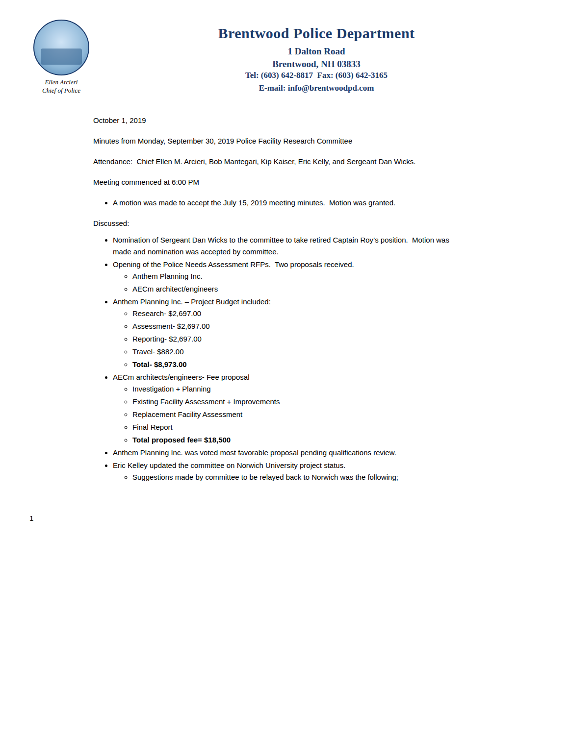Ellen Arcieri
Chief of Police
Brentwood Police Department
1 Dalton Road
Brentwood, NH 03833
Tel: (603) 642-8817 Fax: (603) 642-3165
E-mail: info@brentwoodpd.com
October 1, 2019
Minutes from Monday, September 30, 2019 Police Facility Research Committee
Attendance: Chief Ellen M. Arcieri, Bob Mantegari, Kip Kaiser, Eric Kelly, and Sergeant Dan Wicks.
Meeting commenced at 6:00 PM
A motion was made to accept the July 15, 2019 meeting minutes. Motion was granted.
Discussed:
Nomination of Sergeant Dan Wicks to the committee to take retired Captain Roy’s position. Motion was made and nomination was accepted by committee.
Opening of the Police Needs Assessment RFPs. Two proposals received.
Anthem Planning Inc.
AECm architect/engineers
Anthem Planning Inc. – Project Budget included:
Research- $2,697.00
Assessment- $2,697.00
Reporting- $2,697.00
Travel- $882.00
Total- $8,973.00
AECm architects/engineers- Fee proposal
Investigation + Planning
Existing Facility Assessment + Improvements
Replacement Facility Assessment
Final Report
Total proposed fee= $18,500
Anthem Planning Inc. was voted most favorable proposal pending qualifications review.
Eric Kelley updated the committee on Norwich University project status.
Suggestions made by committee to be relayed back to Norwich was the following;
1